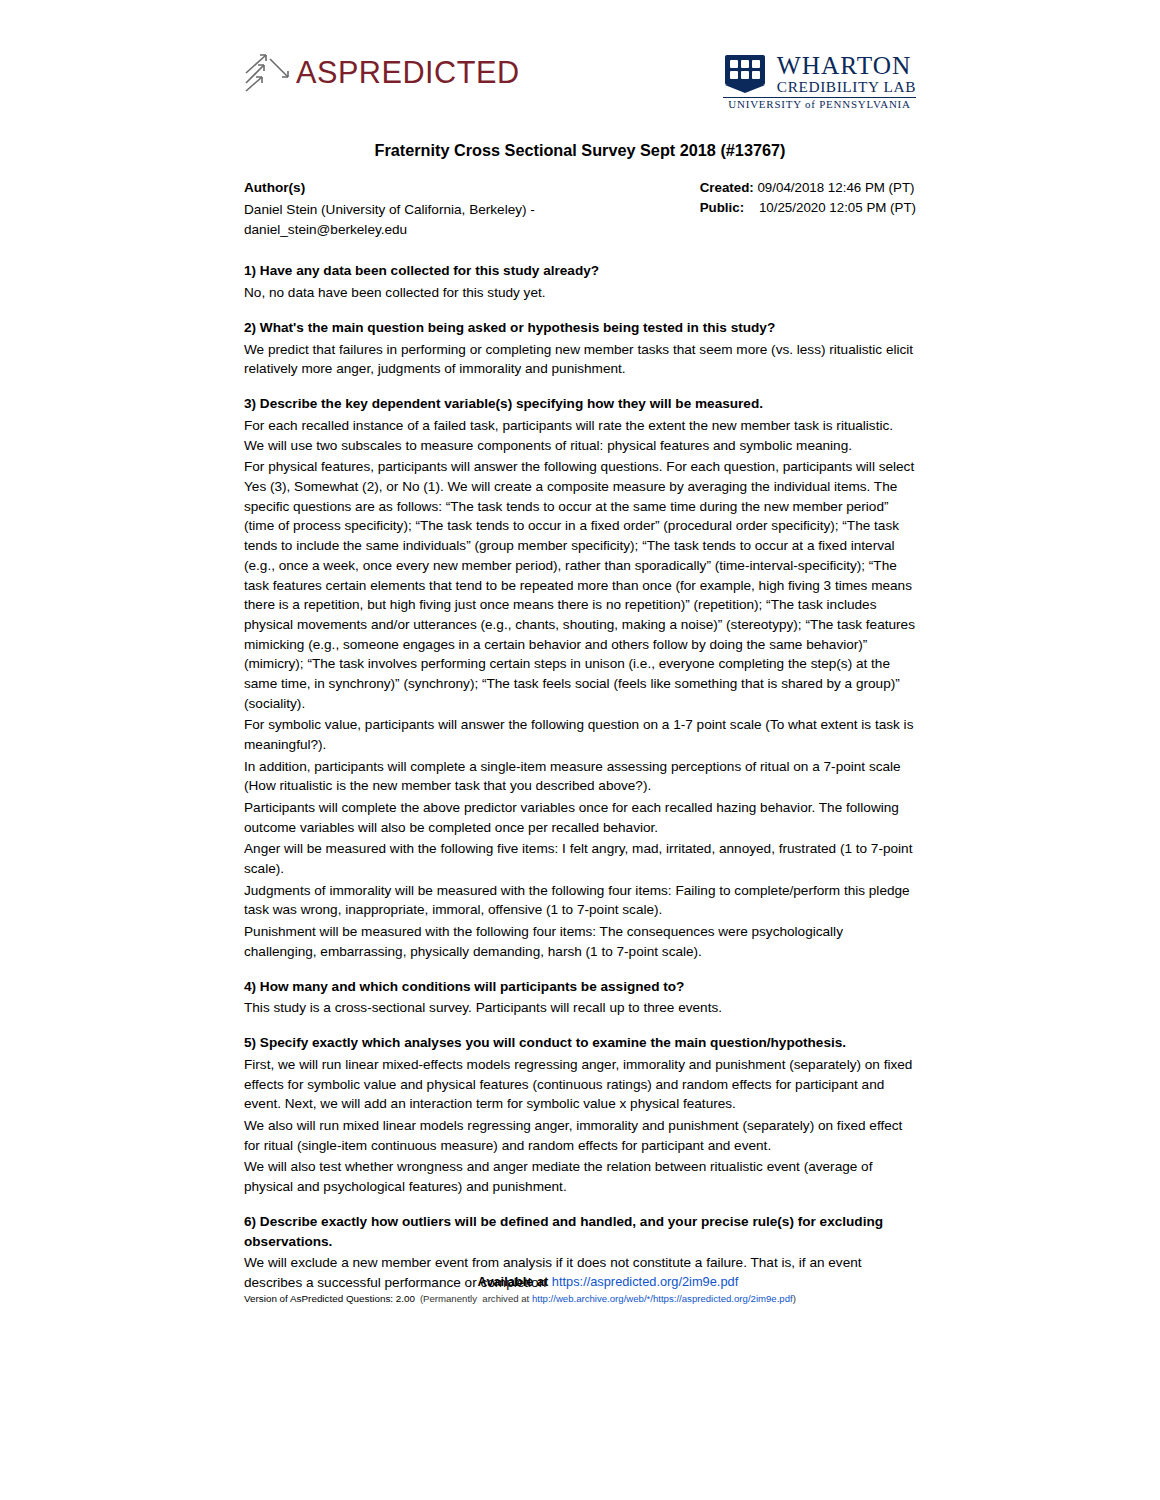ASPREDICTED
WHARTON
CREDIBILITY LAB
UNIVERSITY of PENNSYLVANIA
Fraternity Cross Sectional Survey Sept 2018 (#13767)
Author(s)
Daniel Stein (University of California, Berkeley) - daniel_stein@berkeley.edu
Created: 09/04/2018 12:46 PM (PT) Public: 10/25/2020 12:05 PM (PT)
1) Have any data been collected for this study already?
No, no data have been collected for this study yet.
2) What's the main question being asked or hypothesis being tested in this study?
We predict that failures in performing or completing new member tasks that seem more (vs. less) ritualistic elicit relatively more anger, judgments of immorality and punishment.
3) Describe the key dependent variable(s) specifying how they will be measured.
For each recalled instance of a failed task, participants will rate the extent the new member task is ritualistic. We will use two subscales to measure components of ritual: physical features and symbolic meaning.
For physical features, participants will answer the following questions. For each question, participants will select Yes (3), Somewhat (2), or No (1). We will create a composite measure by averaging the individual items. The specific questions are as follows: “The task tends to occur at the same time during the new member period” (time of process specificity); “The task tends to occur in a fixed order” (procedural order specificity); “The task tends to include the same individuals” (group member specificity); “The task tends to occur at a fixed interval (e.g., once a week, once every new member period), rather than sporadically” (time-interval-specificity); “The task features certain elements that tend to be repeated more than once (for example, high fiving 3 times means there is a repetition, but high fiving just once means there is no repetition)” (repetition); “The task includes physical movements and/or utterances (e.g., chants, shouting, making a noise)” (stereotypy); “The task features mimicking (e.g., someone engages in a certain behavior and others follow by doing the same behavior)” (mimicry); “The task involves performing certain steps in unison (i.e., everyone completing the step(s) at the same time, in synchrony)” (synchrony); “The task feels social (feels like something that is shared by a group)” (sociality).
For symbolic value, participants will answer the following question on a 1-7 point scale (To what extent is task is meaningful?).
In addition, participants will complete a single-item measure assessing perceptions of ritual on a 7-point scale (How ritualistic is the new member task that you described above?).
Participants will complete the above predictor variables once for each recalled hazing behavior. The following outcome variables will also be completed once per recalled behavior.
Anger will be measured with the following five items: I felt angry, mad, irritated, annoyed, frustrated (1 to 7-point scale).
Judgments of immorality will be measured with the following four items: Failing to complete/perform this pledge task was wrong, inappropriate, immoral, offensive (1 to 7-point scale).
Punishment will be measured with the following four items: The consequences were psychologically challenging, embarrassing, physically demanding, harsh (1 to 7-point scale).
4) How many and which conditions will participants be assigned to?
This study is a cross-sectional survey. Participants will recall up to three events.
5) Specify exactly which analyses you will conduct to examine the main question/hypothesis.
First, we will run linear mixed-effects models regressing anger, immorality and punishment (separately) on fixed effects for symbolic value and physical features (continuous ratings) and random effects for participant and event. Next, we will add an interaction term for symbolic value x physical features.
We also will run mixed linear models regressing anger, immorality and punishment (separately) on fixed effect for ritual (single-item continuous measure) and random effects for participant and event.
We will also test whether wrongness and anger mediate the relation between ritualistic event (average of physical and psychological features) and punishment.
6) Describe exactly how outliers will be defined and handled, and your precise rule(s) for excluding observations.
We will exclude a new member event from analysis if it does not constitute a failure. That is, if an event describes a successful performance or completion
Version of AsPredicted Questions: 2.00
Available at https://aspredicted.org/2im9e.pdf
(Permanently archived at http://web.archive.org/web/*/https://aspredicted.org/2im9e.pdf)